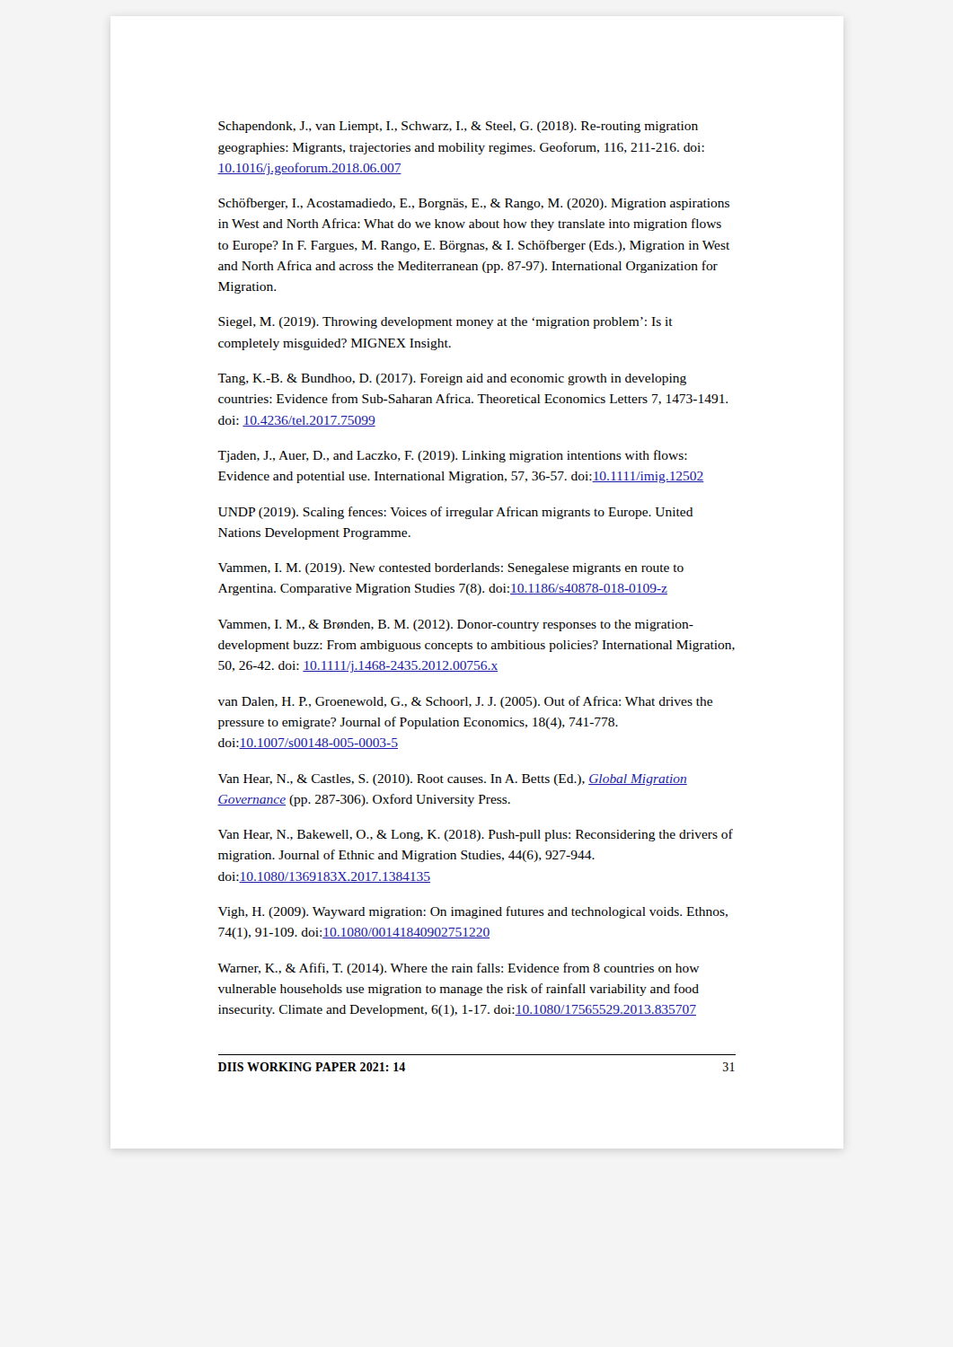Schapendonk, J., van Liempt, I., Schwarz, I., & Steel, G. (2018). Re-routing migration geographies: Migrants, trajectories and mobility regimes. Geoforum, 116, 211-216. doi: 10.1016/j.geoforum.2018.06.007
Schöfberger, I., Acostamadiedo, E., Borgnäs, E., & Rango, M. (2020). Migration aspirations in West and North Africa: What do we know about how they translate into migration flows to Europe? In F. Fargues, M. Rango, E. Börgnas, & I. Schöfberger (Eds.), Migration in West and North Africa and across the Mediterranean (pp. 87-97). International Organization for Migration.
Siegel, M. (2019). Throwing development money at the ‘migration problem’: Is it completely misguided? MIGNEX Insight.
Tang, K.-B. & Bundhoo, D. (2017). Foreign aid and economic growth in developing countries: Evidence from Sub-Saharan Africa. Theoretical Economics Letters 7, 1473-1491. doi: 10.4236/tel.2017.75099
Tjaden, J., Auer, D., and Laczko, F. (2019). Linking migration intentions with flows: Evidence and potential use. International Migration, 57, 36-57. doi:10.1111/imig.12502
UNDP (2019). Scaling fences: Voices of irregular African migrants to Europe. United Nations Development Programme.
Vammen, I. M. (2019). New contested borderlands: Senegalese migrants en route to Argentina. Comparative Migration Studies 7(8). doi:10.1186/s40878-018-0109-z
Vammen, I. M., & Brønden, B. M. (2012). Donor-country responses to the migration-development buzz: From ambiguous concepts to ambitious policies? International Migration, 50, 26-42. doi: 10.1111/j.1468-2435.2012.00756.x
van Dalen, H. P., Groenewold, G., & Schoorl, J. J. (2005). Out of Africa: What drives the pressure to emigrate? Journal of Population Economics, 18(4), 741-778. doi:10.1007/s00148-005-0003-5
Van Hear, N., & Castles, S. (2010). Root causes. In A. Betts (Ed.), Global Migration Governance (pp. 287-306). Oxford University Press.
Van Hear, N., Bakewell, O., & Long, K. (2018). Push-pull plus: Reconsidering the drivers of migration. Journal of Ethnic and Migration Studies, 44(6), 927-944. doi:10.1080/1369183X.2017.1384135
Vigh, H. (2009). Wayward migration: On imagined futures and technological voids. Ethnos, 74(1), 91-109. doi:10.1080/00141840902751220
Warner, K., & Afifi, T. (2014). Where the rain falls: Evidence from 8 countries on how vulnerable households use migration to manage the risk of rainfall variability and food insecurity. Climate and Development, 6(1), 1-17. doi:10.1080/17565529.2013.835707
DIIS WORKING PAPER 2021: 14 31